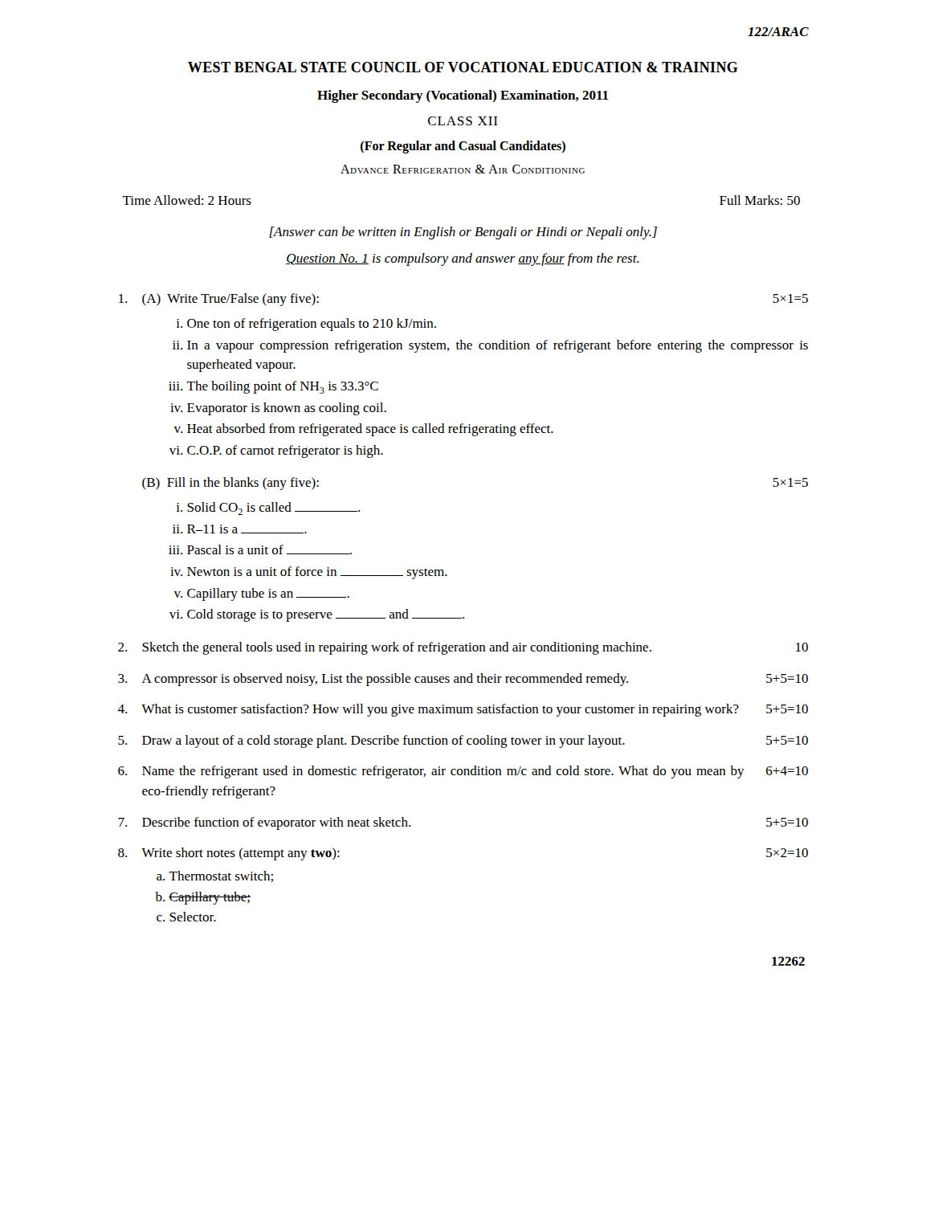122/ARAC
West Bengal State Council of Vocational Education & Training
Higher Secondary (Vocational) Examination, 2011
CLASS XII
(For Regular and Casual Candidates)
Advance Refrigeration & Air Conditioning
Time Allowed: 2 Hours Full Marks: 50
[Answer can be written in English or Bengali or Hindi or Nepali only.]
Question No. 1 is compulsory and answer any four from the rest.
(A) Write True/False (any five): 5×1=5
One ton of refrigeration equals to 210 kJ/min.
In a vapour compression refrigeration system, the condition of refrigerant before entering the compressor is superheated vapour.
The boiling point of NH3 is 33.3°C
Evaporator is known as cooling coil.
Heat absorbed from refrigerated space is called refrigerating effect.
C.O.P. of carnot refrigerator is high.
(B) Fill in the blanks (any five): 5×1=5
Solid CO2 is called .
R–11 is a .
Pascal is a unit of .
Newton is a unit of force in system.
Capillary tube is an .
Cold storage is to preserve and .
Sketch the general tools used in repairing work of refrigeration and air conditioning machine. 10
A compressor is observed noisy, List the possible causes and their recommended remedy. 5+5=10
What is customer satisfaction? How will you give maximum satisfaction to your customer in repairing work? 5+5=10
Draw a layout of a cold storage plant. Describe function of cooling tower in your layout. 5+5=10
Name the refrigerant used in domestic refrigerator, air condition m/c and cold store. What do you mean by eco-friendly refrigerant? 6+4=10
Describe function of evaporator with neat sketch. 5+5=10
Write short notes (attempt any two): 5×2=10
Thermostat switch;
Capillary tube;
Selector.
12262